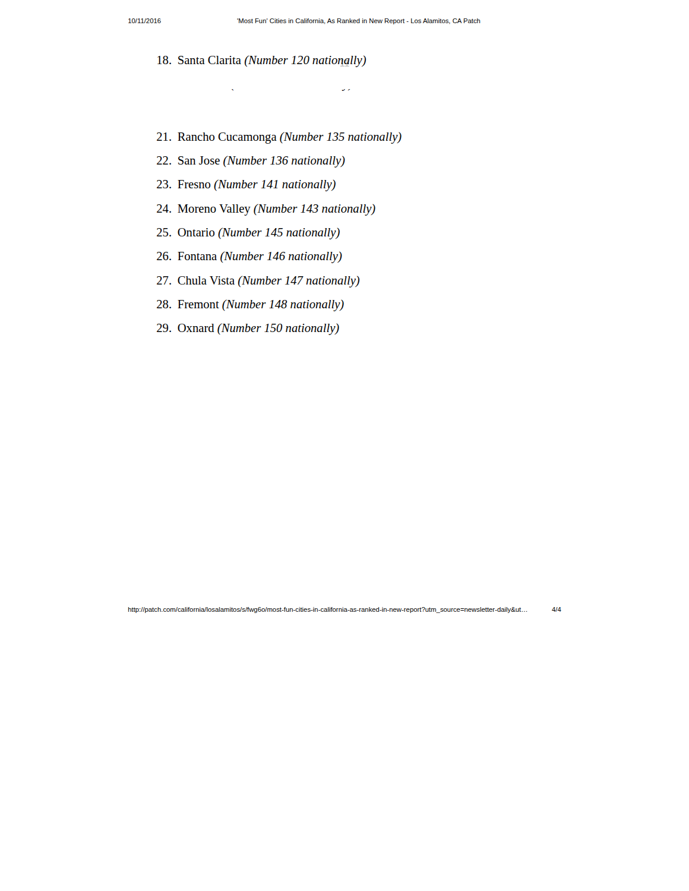10/11/2016 'Most Fun' Cities in California, As Ranked in New Report - Los Alamitos, CA Patch
11
18. Santa Clarita (Number 120 nationally)
19. Bakersfield (Number 122 nationally)
20. Santa Ana (Number 130 nationally)
21. Rancho Cucamonga (Number 135 nationally)
22. San Jose (Number 136 nationally)
23. Fresno (Number 141 nationally)
24. Moreno Valley (Number 143 nationally)
25. Ontario (Number 145 nationally)
26. Fontana (Number 146 nationally)
27. Chula Vista (Number 147 nationally)
28. Fremont (Number 148 nationally)
29. Oxnard (Number 150 nationally)
http://patch.com/california/losalamitos/s/fwg6o/most-fun-cities-in-california-as-ranked-in-new-report?utm_source=newsletter-daily&utm_medium=email&utm… 4/4